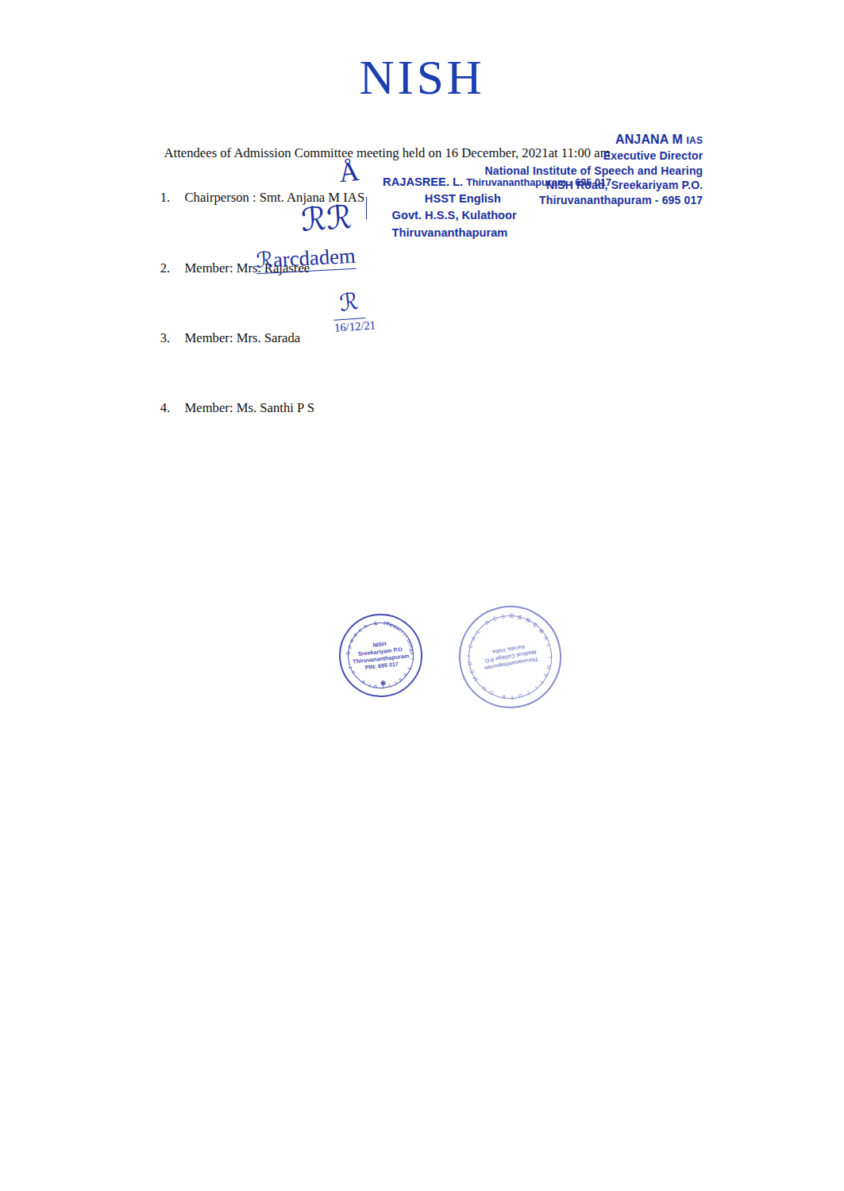NISH
Attendees of Admission Committee meeting held on 16 December, 2021at 11:00 am
1. Chairperson : Smt. Anjana M IAS
2. Member: Mrs. Rajasree
3. Member: Mrs. Sarada
4. Member: Ms. Santhi P S
Å
ℛℛ
ℛarcdadem
ℛ
16/12/21
ANJANA M IAS
Executive Director
National Institute of Speech and Hearing
NISH Road, Sreekariyam P.O.
Thiruvananthapuram - 695 017
RAJASREE. L. Thiruvananthapuram - 695 017
HSST English
Govt. H.S.S, Kulathoor
Thiruvananthapuram
N a t i o n a l I n s t i t u t e o f S p e e c h & H e a r i n g
NISH
Sreekariyam P.O
Thiruvananthapuram
PIN: 695 017
✱
C E N T R A L I N S T I T U T E O N M E D I C A L R E S E A R C H
Thiruvananthapuram
Medical College P.O.
Kerala, India